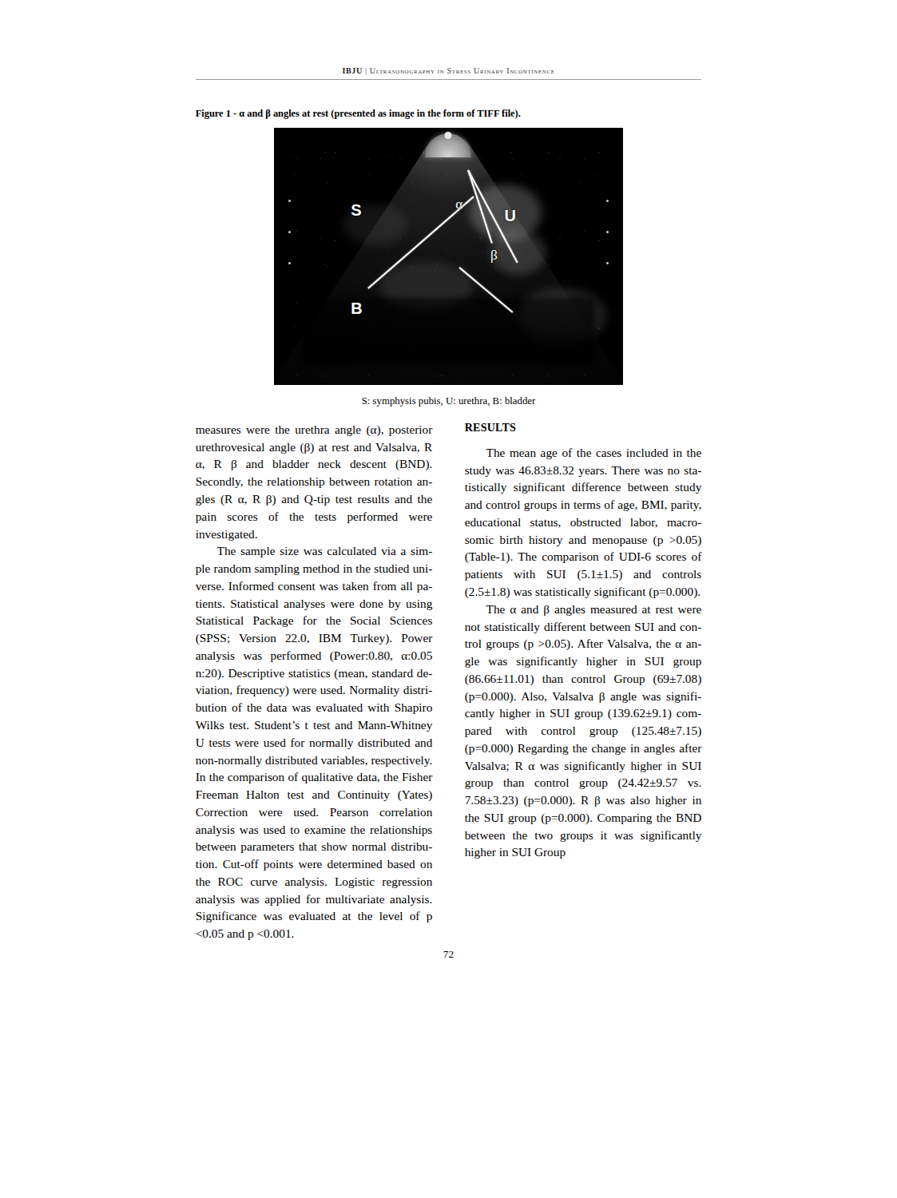IBJU | Ultrasonography in Stress Urinary Incontinence
Figure 1 - α and β angles at rest (presented as image in the form of TIFF file).
S U B α β
S: symphysis pubis, U: urethra, B: bladder
measures were the urethra angle (α), posterior urethrovesical angle (β) at rest and Valsalva, R α, R β and bladder neck descent (BND). Secondly, the relationship between rotation angles (R α, R β) and Q-tip test results and the pain scores of the tests performed were investigated.
The sample size was calculated via a simple random sampling method in the studied universe. Informed consent was taken from all patients. Statistical analyses were done by using Statistical Package for the Social Sciences (SPSS; Version 22.0, IBM Turkey). Power analysis was performed (Power:0.80, α:0.05 n:20). Descriptive statistics (mean, standard deviation, frequency) were used. Normality distribution of the data was evaluated with Shapiro Wilks test. Student’s t test and Mann-Whitney U tests were used for normally distributed and non-normally distributed variables, respectively. In the comparison of qualitative data, the Fisher Freeman Halton test and Continuity (Yates) Correction were used. Pearson correlation analysis was used to examine the relationships between parameters that show normal distribution. Cut-off points were determined based on the ROC curve analysis. Logistic regression analysis was applied for multivariate analysis. Significance was evaluated at the level of p <0.05 and p <0.001.
RESULTS
The mean age of the cases included in the study was 46.83±8.32 years. There was no statistically significant difference between study and control groups in terms of age, BMI, parity, educational status, obstructed labor, macrosomic birth history and menopause (p >0.05) (Table-1). The comparison of UDI-6 scores of patients with SUI (5.1±1.5) and controls (2.5±1.8) was statistically significant (p=0.000).
The α and β angles measured at rest were not statistically different between SUI and control groups (p >0.05). After Valsalva, the α angle was significantly higher in SUI group (86.66±11.01) than control Group (69±7.08) (p=0.000). Also, Valsalva β angle was significantly higher in SUI group (139.62±9.1) compared with control group (125.48±7.15) (p=0.000) Regarding the change in angles after Valsalva; R α was significantly higher in SUI group than control group (24.42±9.57 vs. 7.58±3.23) (p=0.000). R β was also higher in the SUI group (p=0.000). Comparing the BND between the two groups it was significantly higher in SUI Group
72